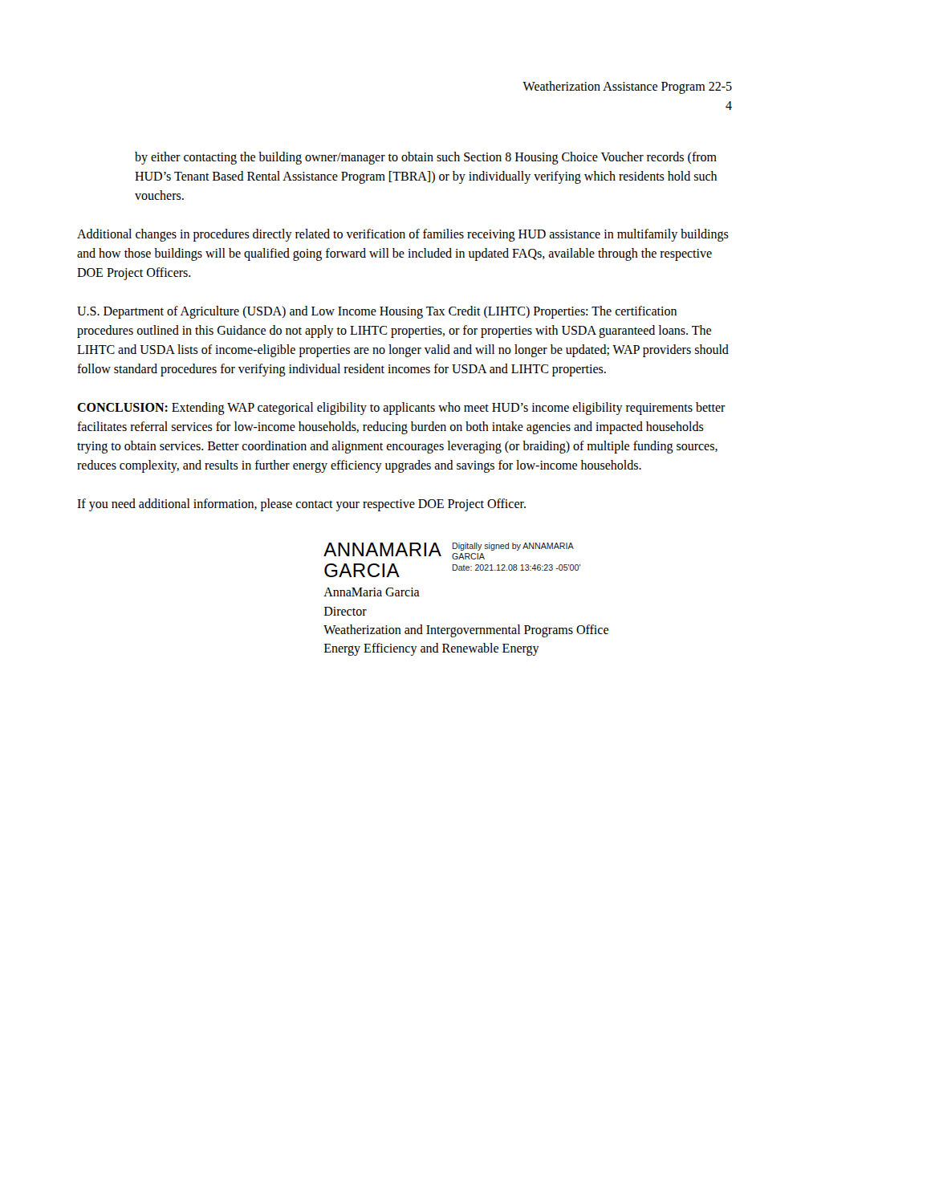Weatherization Assistance Program 22-5 4
by either contacting the building owner/manager to obtain such Section 8 Housing Choice Voucher records (from HUD’s Tenant Based Rental Assistance Program [TBRA]) or by individually verifying which residents hold such vouchers.
Additional changes in procedures directly related to verification of families receiving HUD assistance in multifamily buildings and how those buildings will be qualified going forward will be included in updated FAQs, available through the respective DOE Project Officers.
U.S. Department of Agriculture (USDA) and Low Income Housing Tax Credit (LIHTC) Properties: The certification procedures outlined in this Guidance do not apply to LIHTC properties, or for properties with USDA guaranteed loans. The LIHTC and USDA lists of income-eligible properties are no longer valid and will no longer be updated; WAP providers should follow standard procedures for verifying individual resident incomes for USDA and LIHTC properties.
CONCLUSION: Extending WAP categorical eligibility to applicants who meet HUD’s income eligibility requirements better facilitates referral services for low-income households, reducing burden on both intake agencies and impacted households trying to obtain services. Better coordination and alignment encourages leveraging (or braiding) of multiple funding sources, reduces complexity, and results in further energy efficiency upgrades and savings for low-income households.
If you need additional information, please contact your respective DOE Project Officer.
ANNAMARIA
GARCIA Digitally signed by ANNAMARIA
GARCIA
Date: 2021.12.08 13:46:23 -05'00'
AnnaMaria Garcia
Director
Weatherization and Intergovernmental Programs Office
Energy Efficiency and Renewable Energy